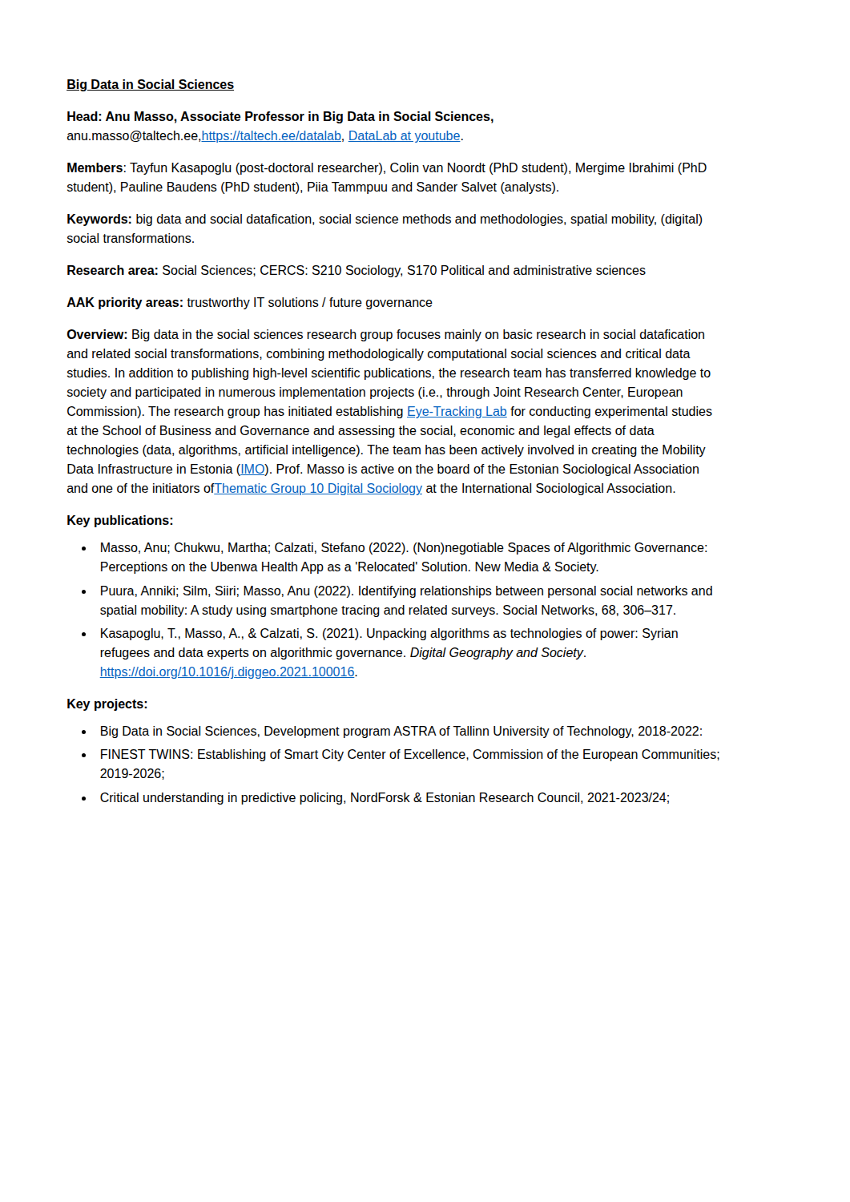Big Data in Social Sciences
Head: Anu Masso, Associate Professor in Big Data in Social Sciences,
anu.masso@taltech.ee,https://taltech.ee/datalab, DataLab at youtube.
Members: Tayfun Kasapoglu (post-doctoral researcher), Colin van Noordt (PhD student), Mergime Ibrahimi (PhD student), Pauline Baudens (PhD student), Piia Tammpuu and Sander Salvet (analysts).
Keywords: big data and social datafication, social science methods and methodologies, spatial mobility, (digital) social transformations.
Research area: Social Sciences; CERCS: S210 Sociology, S170 Political and administrative sciences
AAK priority areas: trustworthy IT solutions / future governance
Overview: Big data in the social sciences research group focuses mainly on basic research in social datafication and related social transformations, combining methodologically computational social sciences and critical data studies. In addition to publishing high-level scientific publications, the research team has transferred knowledge to society and participated in numerous implementation projects (i.e., through Joint Research Center, European Commission). The research group has initiated establishing Eye-Tracking Lab for conducting experimental studies at the School of Business and Governance and assessing the social, economic and legal effects of data technologies (data, algorithms, artificial intelligence). The team has been actively involved in creating the Mobility Data Infrastructure in Estonia (IMO). Prof. Masso is active on the board of the Estonian Sociological Association and one of the initiators ofThematic Group 10 Digital Sociology at the International Sociological Association.
Key publications:
Masso, Anu; Chukwu, Martha; Calzati, Stefano (2022). (Non)negotiable Spaces of Algorithmic Governance: Perceptions on the Ubenwa Health App as a 'Relocated' Solution. New Media & Society.
Puura, Anniki; Silm, Siiri; Masso, Anu (2022). Identifying relationships between personal social networks and spatial mobility: A study using smartphone tracing and related surveys. Social Networks, 68, 306–317.
Kasapoglu, T., Masso, A., & Calzati, S. (2021). Unpacking algorithms as technologies of power: Syrian refugees and data experts on algorithmic governance. Digital Geography and Society. https://doi.org/10.1016/j.diggeo.2021.100016.
Key projects:
Big Data in Social Sciences, Development program ASTRA of Tallinn University of Technology, 2018-2022:
FINEST TWINS: Establishing of Smart City Center of Excellence, Commission of the European Communities; 2019-2026;
Critical understanding in predictive policing, NordForsk & Estonian Research Council, 2021-2023/24;